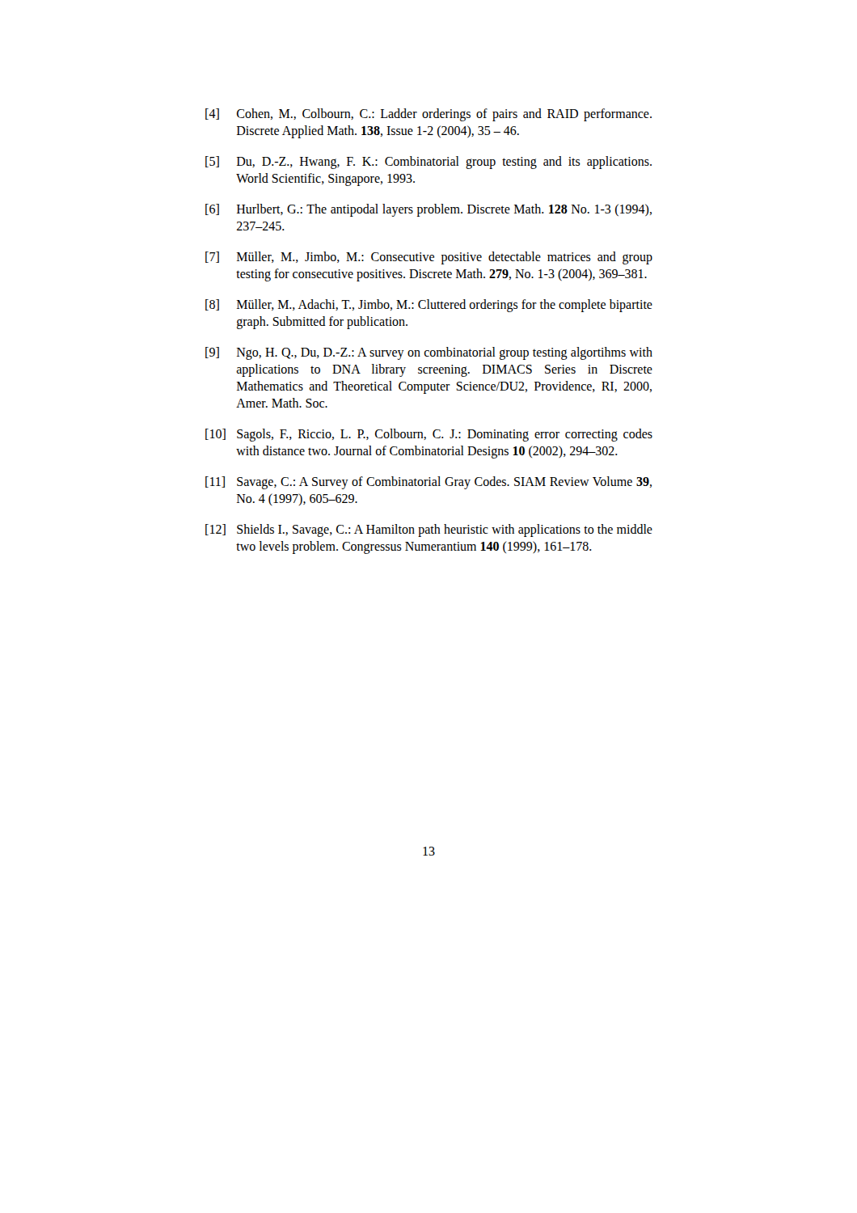[4] Cohen, M., Colbourn, C.: Ladder orderings of pairs and RAID performance. Discrete Applied Math. 138, Issue 1-2 (2004), 35 – 46.
[5] Du, D.-Z., Hwang, F. K.: Combinatorial group testing and its applications. World Scientific, Singapore, 1993.
[6] Hurlbert, G.: The antipodal layers problem. Discrete Math. 128 No. 1-3 (1994), 237–245.
[7] Müller, M., Jimbo, M.: Consecutive positive detectable matrices and group testing for consecutive positives. Discrete Math. 279, No. 1-3 (2004), 369–381.
[8] Müller, M., Adachi, T., Jimbo, M.: Cluttered orderings for the complete bipartite graph. Submitted for publication.
[9] Ngo, H. Q., Du, D.-Z.: A survey on combinatorial group testing algortihms with applications to DNA library screening. DIMACS Series in Discrete Mathematics and Theoretical Computer Science/DU2, Providence, RI, 2000, Amer. Math. Soc.
[10] Sagols, F., Riccio, L. P., Colbourn, C. J.: Dominating error correcting codes with distance two. Journal of Combinatorial Designs 10 (2002), 294–302.
[11] Savage, C.: A Survey of Combinatorial Gray Codes. SIAM Review Volume 39, No. 4 (1997), 605–629.
[12] Shields I., Savage, C.: A Hamilton path heuristic with applications to the middle two levels problem. Congressus Numerantium 140 (1999), 161–178.
13